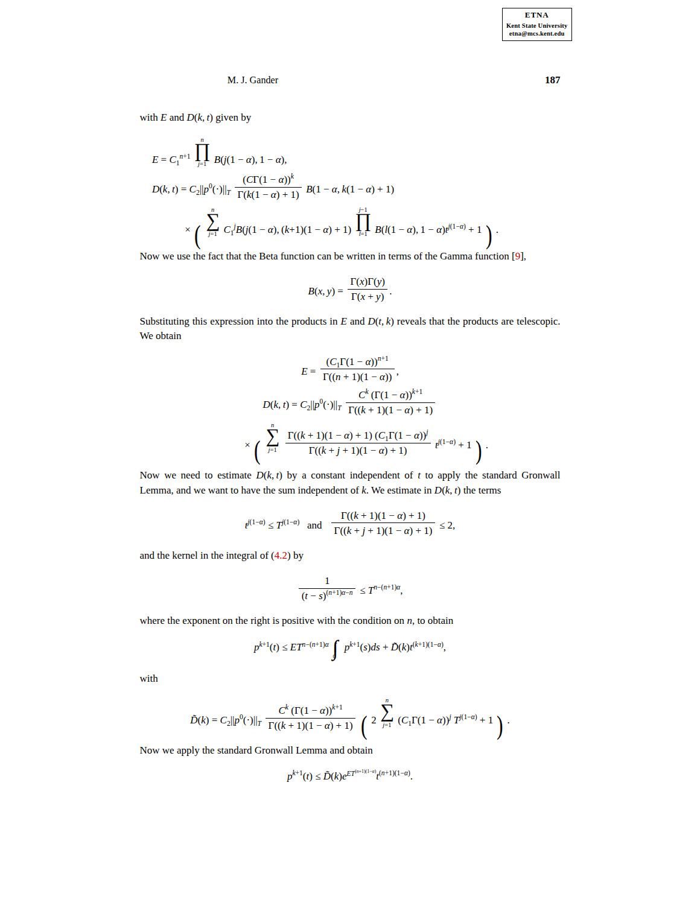ETNA
Kent State University
etna@mcs.kent.edu
M. J. Gander 187
with E and D(k, t) given by
E = C1n+1 n∏j=1 B(j(1 − α), 1 − α), D(k, t) = C2||p0(·)||T (CΓ(1 − α))k Γ(k(1 − α) + 1) B(1 − α, k(1 − α) + 1) × ( n∑j=1 C1jB(j(1 − α), (k+1)(1 − α) + 1) j−1∏l=1 B(l(1 − α), 1 − α)tj(1−α) + 1 ) .
Now we use the fact that the Beta function can be written in terms of the Gamma function [9],
B(x, y) = Γ(x)Γ(y) Γ(x + y) .
Substituting this expression into the products in E and D(t, k) reveals that the products are telescopic. We obtain
E = (C1Γ(1 − α))n+1 Γ((n + 1)(1 − α)) , D(k, t) = C2||p0(·)||T Ck (Γ(1 − α))k+1 Γ((k + 1)(1 − α) + 1) × ( n∑j=1 Γ((k + 1)(1 − α) + 1) (C1Γ(1 − α))j Γ((k + j + 1)(1 − α) + 1) tj(1−α) + 1 ) .
Now we need to estimate D(k, t) by a constant independent of t to apply the standard Gronwall Lemma, and we want to have the sum independent of k. We estimate in D(k, t) the terms
tj(1−α) ≤ Tj(1−α) and Γ((k + 1)(1 − α) + 1) Γ((k + j + 1)(1 − α) + 1) ≤ 2,
and the kernel in the integral of (4.2) by
1 (t − s)(n+1)α−n ≤ Tn−(n+1)α,
where the exponent on the right is positive with the condition on n, to obtain
pk+1(t) ≤ ETn−(n+1)α t∫0 pk+1(s)ds + D̃(k)t(k+1)(1−α),
with
D̃(k) = C2||p0(·)||T Ck (Γ(1 − α))k+1 Γ((k + 1)(1 − α) + 1) ( 2 n∑j=1 (C1Γ(1 − α))j Tj(1−α) + 1 ) .
Now we apply the standard Gronwall Lemma and obtain
pk+1(t) ≤ D̃(k)eET(n+1)(1−α)t(n+1)(1−α).